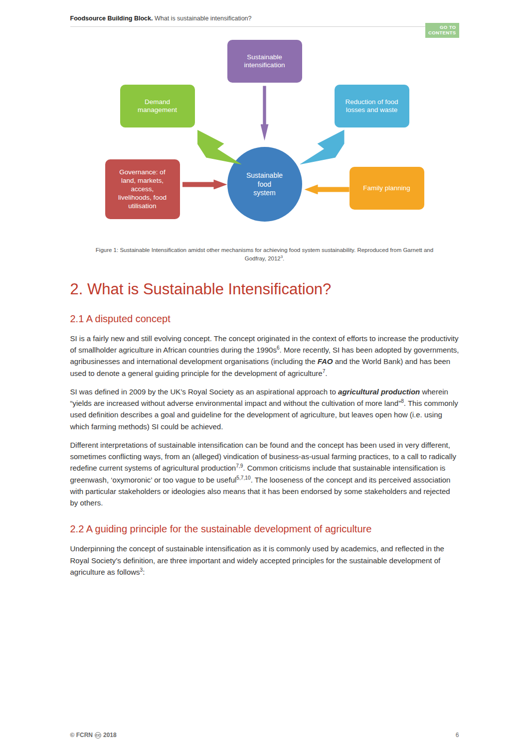Foodsource Building Block. What is sustainable intensification?
GO TO
CONTENTS
Sustainable
intensification
Demand
management
Reduction of food
losses and waste
Governance: of
land, markets,
access,
livelihoods, food
utilisation
Family planning
Sustainable
food
system
Figure 1: Sustainable Intensification amidst other mechanisms for achieving food system sustainability. Reproduced from Garnett and Godfray, 20123.
2. What is Sustainable Intensification?
2.1 A disputed concept
SI is a fairly new and still evolving concept. The concept originated in the context of efforts to increase the productivity of smallholder agriculture in African countries during the 1990s6. More recently, SI has been adopted by governments, agribusinesses and international development organisations (including the FAO and the World Bank) and has been used to denote a general guiding principle for the development of agriculture7.
SI was defined in 2009 by the UK’s Royal Society as an aspirational approach to agricultural production wherein “yields are increased without adverse environmental impact and without the cultivation of more land”8. This commonly used definition describes a goal and guideline for the development of agriculture, but leaves open how (i.e. using which farming methods) SI could be achieved.
Different interpretations of sustainable intensification can be found and the concept has been used in very different, sometimes conflicting ways, from an (alleged) vindication of business-as-usual farming practices, to a call to radically redefine current systems of agricultural production7,9. Common criticisms include that sustainable intensification is greenwash, ‘oxymoronic’ or too vague to be useful5,7,10. The looseness of the concept and its perceived association with particular stakeholders or ideologies also means that it has been endorsed by some stakeholders and rejected by others.
2.2 A guiding principle for the sustainable development of agriculture
Underpinning the concept of sustainable intensification as it is commonly used by academics, and reflected in the Royal Society’s definition, are three important and widely accepted principles for the sustainable development of agriculture as follows3:
© FCRN cc 2018 6